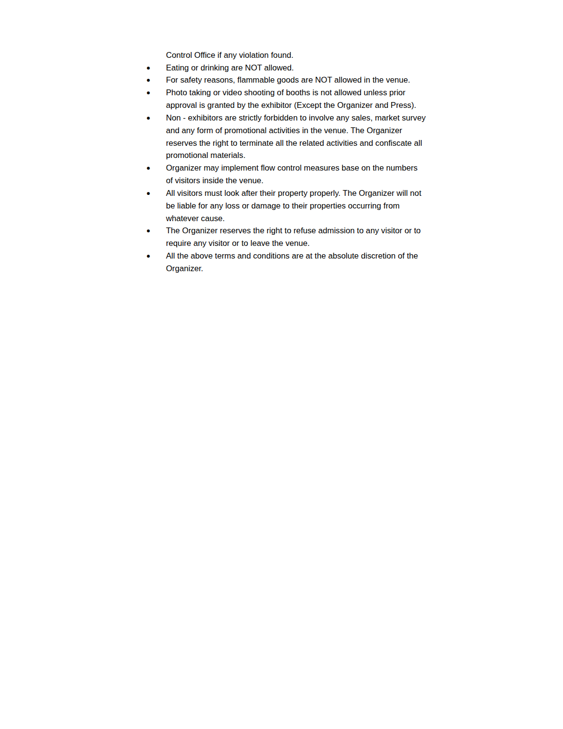Control Office if any violation found.
Eating or drinking are NOT allowed.
For safety reasons, flammable goods are NOT allowed in the venue.
Photo taking or video shooting of booths is not allowed unless prior approval is granted by the exhibitor (Except the Organizer and Press).
Non - exhibitors are strictly forbidden to involve any sales, market survey and any form of promotional activities in the venue. The Organizer reserves the right to terminate all the related activities and confiscate all promotional materials.
Organizer may implement flow control measures base on the numbers of visitors inside the venue.
All visitors must look after their property properly. The Organizer will not be liable for any loss or damage to their properties occurring from whatever cause.
The Organizer reserves the right to refuse admission to any visitor or to require any visitor or to leave the venue.
All the above terms and conditions are at the absolute discretion of the Organizer.